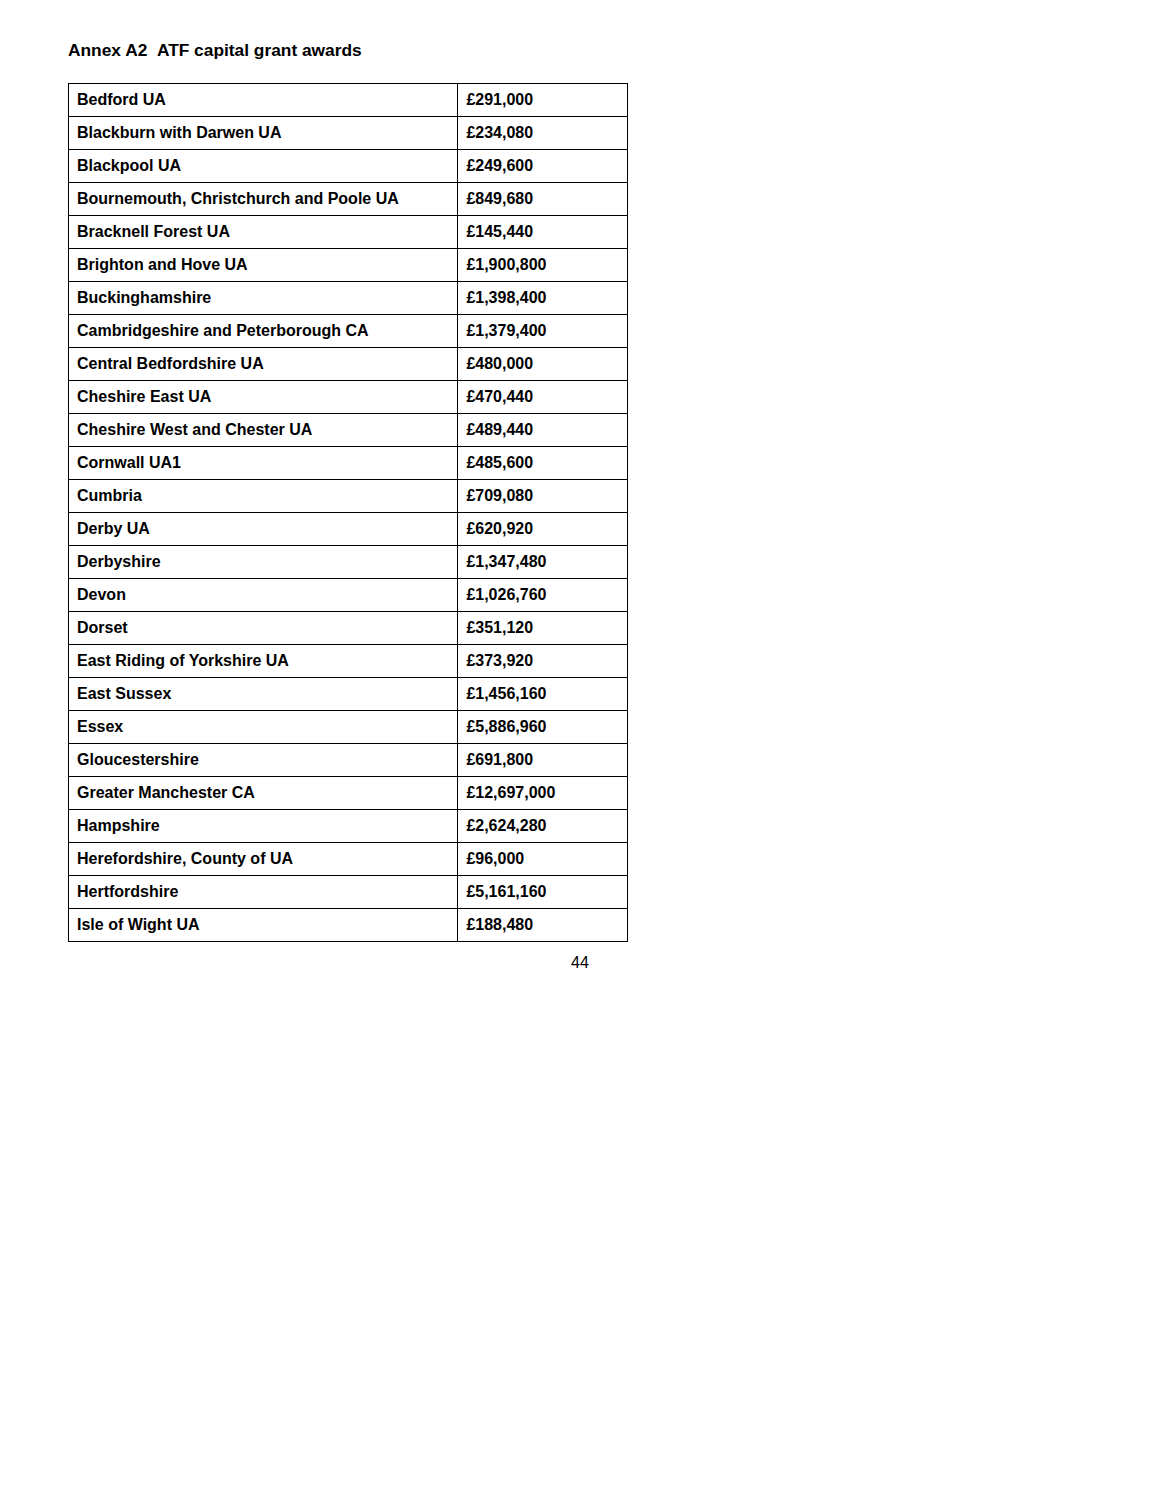Annex A2 ATF capital grant awards
| Bedford UA | £291,000 |
| Blackburn with Darwen UA | £234,080 |
| Blackpool UA | £249,600 |
| Bournemouth, Christchurch and Poole UA | £849,680 |
| Bracknell Forest UA | £145,440 |
| Brighton and Hove UA | £1,900,800 |
| Buckinghamshire | £1,398,400 |
| Cambridgeshire and Peterborough CA | £1,379,400 |
| Central Bedfordshire UA | £480,000 |
| Cheshire East UA | £470,440 |
| Cheshire West and Chester UA | £489,440 |
| Cornwall UA1 | £485,600 |
| Cumbria | £709,080 |
| Derby UA | £620,920 |
| Derbyshire | £1,347,480 |
| Devon | £1,026,760 |
| Dorset | £351,120 |
| East Riding of Yorkshire UA | £373,920 |
| East Sussex | £1,456,160 |
| Essex | £5,886,960 |
| Gloucestershire | £691,800 |
| Greater Manchester CA | £12,697,000 |
| Hampshire | £2,624,280 |
| Herefordshire, County of UA | £96,000 |
| Hertfordshire | £5,161,160 |
| Isle of Wight UA | £188,480 |
44